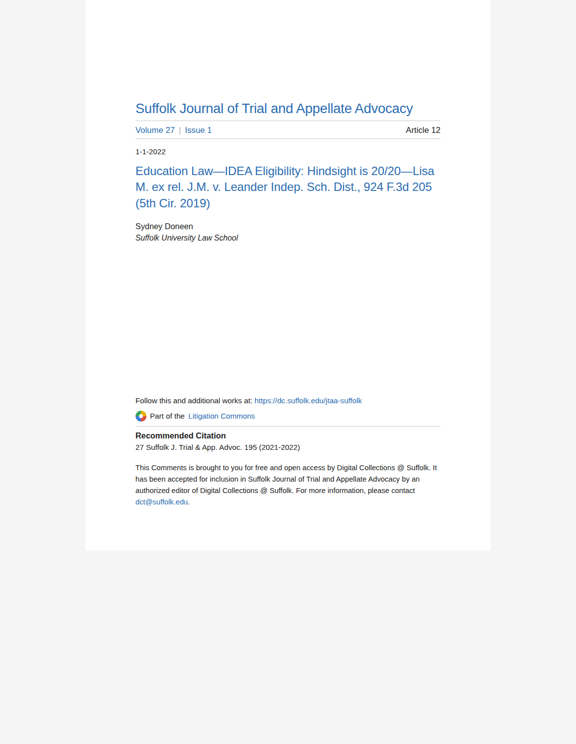Suffolk Journal of Trial and Appellate Advocacy
Volume 27|Issue 1
Article 12
1-1-2022
Education Law—IDEA Eligibility: Hindsight is 20/20—Lisa M. ex rel. J.M. v. Leander Indep. Sch. Dist., 924 F.3d 205 (5th Cir. 2019)
Sydney Doneen Suffolk University Law School
Follow this and additional works at: https://dc.suffolk.edu/jtaa-suffolk
Part of the Litigation Commons
Recommended Citation
27 Suffolk J. Trial & App. Advoc. 195 (2021-2022)
This Comments is brought to you for free and open access by Digital Collections @ Suffolk. It has been accepted for inclusion in Suffolk Journal of Trial and Appellate Advocacy by an authorized editor of Digital Collections @ Suffolk. For more information, please contact dct@suffolk.edu.